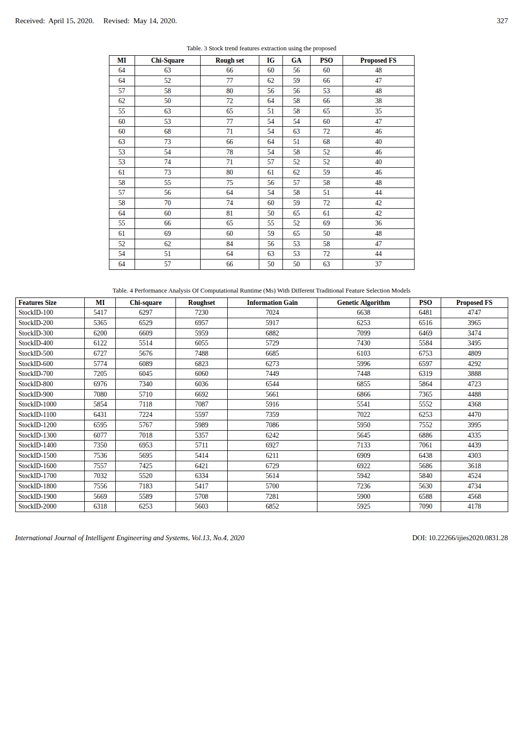Received: April 15, 2020. Revised: May 14, 2020. 327
Table. 3 Stock trend features extraction using the proposed
| MI | Chi-Square | Rough set | IG | GA | PSO | Proposed FS |
| --- | --- | --- | --- | --- | --- | --- |
| 64 | 63 | 66 | 60 | 56 | 60 | 48 |
| 64 | 52 | 77 | 62 | 59 | 66 | 47 |
| 57 | 58 | 80 | 56 | 56 | 53 | 48 |
| 62 | 50 | 72 | 64 | 58 | 66 | 38 |
| 55 | 63 | 65 | 51 | 58 | 65 | 35 |
| 60 | 53 | 77 | 54 | 54 | 60 | 47 |
| 60 | 68 | 71 | 54 | 63 | 72 | 46 |
| 63 | 73 | 66 | 64 | 51 | 68 | 40 |
| 53 | 54 | 78 | 54 | 58 | 52 | 46 |
| 53 | 74 | 71 | 57 | 52 | 52 | 40 |
| 61 | 73 | 80 | 61 | 62 | 59 | 46 |
| 58 | 55 | 75 | 56 | 57 | 58 | 48 |
| 57 | 56 | 64 | 54 | 58 | 51 | 44 |
| 58 | 70 | 74 | 60 | 59 | 72 | 42 |
| 64 | 60 | 81 | 50 | 65 | 61 | 42 |
| 55 | 66 | 65 | 55 | 52 | 69 | 36 |
| 61 | 69 | 60 | 59 | 65 | 50 | 48 |
| 52 | 62 | 84 | 56 | 53 | 58 | 47 |
| 54 | 51 | 64 | 63 | 53 | 72 | 44 |
| 64 | 57 | 66 | 50 | 50 | 63 | 37 |
Table. 4 Performance Analysis Of Computational Runtime (Ms) With Different Traditional Feature Selection Models
| Features Size | MI | Chi-square | Roughset | Information Gain | Genetic Algorithm | PSO | Proposed FS |
| --- | --- | --- | --- | --- | --- | --- | --- |
| StockID-100 | 5417 | 6297 | 7230 | 7024 | 6638 | 6481 | 4747 |
| StockID-200 | 5365 | 6529 | 6957 | 5917 | 6253 | 6516 | 3965 |
| StockID-300 | 6200 | 6609 | 5959 | 6882 | 7099 | 6469 | 3474 |
| StockID-400 | 6122 | 5514 | 6055 | 5729 | 7430 | 5584 | 3495 |
| StockID-500 | 6727 | 5676 | 7488 | 6685 | 6103 | 6753 | 4809 |
| StockID-600 | 5774 | 6089 | 6823 | 6273 | 5996 | 6597 | 4292 |
| StockID-700 | 7205 | 6045 | 6060 | 7449 | 7448 | 6319 | 3888 |
| StockID-800 | 6976 | 7340 | 6036 | 6544 | 6855 | 5864 | 4723 |
| StockID-900 | 7080 | 5710 | 6692 | 5661 | 6866 | 7365 | 4488 |
| StockID-1000 | 5854 | 7118 | 7087 | 5916 | 5541 | 5552 | 4368 |
| StockID-1100 | 6431 | 7224 | 5597 | 7359 | 7022 | 6253 | 4470 |
| StockID-1200 | 6595 | 5767 | 5989 | 7086 | 5950 | 7552 | 3995 |
| StockID-1300 | 6077 | 7018 | 5357 | 6242 | 5645 | 6886 | 4335 |
| StockID-1400 | 7350 | 6953 | 5711 | 6927 | 7133 | 7061 | 4439 |
| StockID-1500 | 7536 | 5695 | 5414 | 6211 | 6909 | 6438 | 4303 |
| StockID-1600 | 7557 | 7425 | 6421 | 6729 | 6922 | 5686 | 3618 |
| StockID-1700 | 7032 | 5520 | 6334 | 5614 | 5942 | 5840 | 4524 |
| StockID-1800 | 7556 | 7183 | 5417 | 5700 | 7236 | 5630 | 4734 |
| StockID-1900 | 5669 | 5589 | 5708 | 7281 | 5900 | 6588 | 4568 |
| StockID-2000 | 6318 | 6253 | 5603 | 6852 | 5925 | 7090 | 4178 |
International Journal of Intelligent Engineering and Systems, Vol.13, No.4, 2020 DOI: 10.22266/ijies2020.0831.28